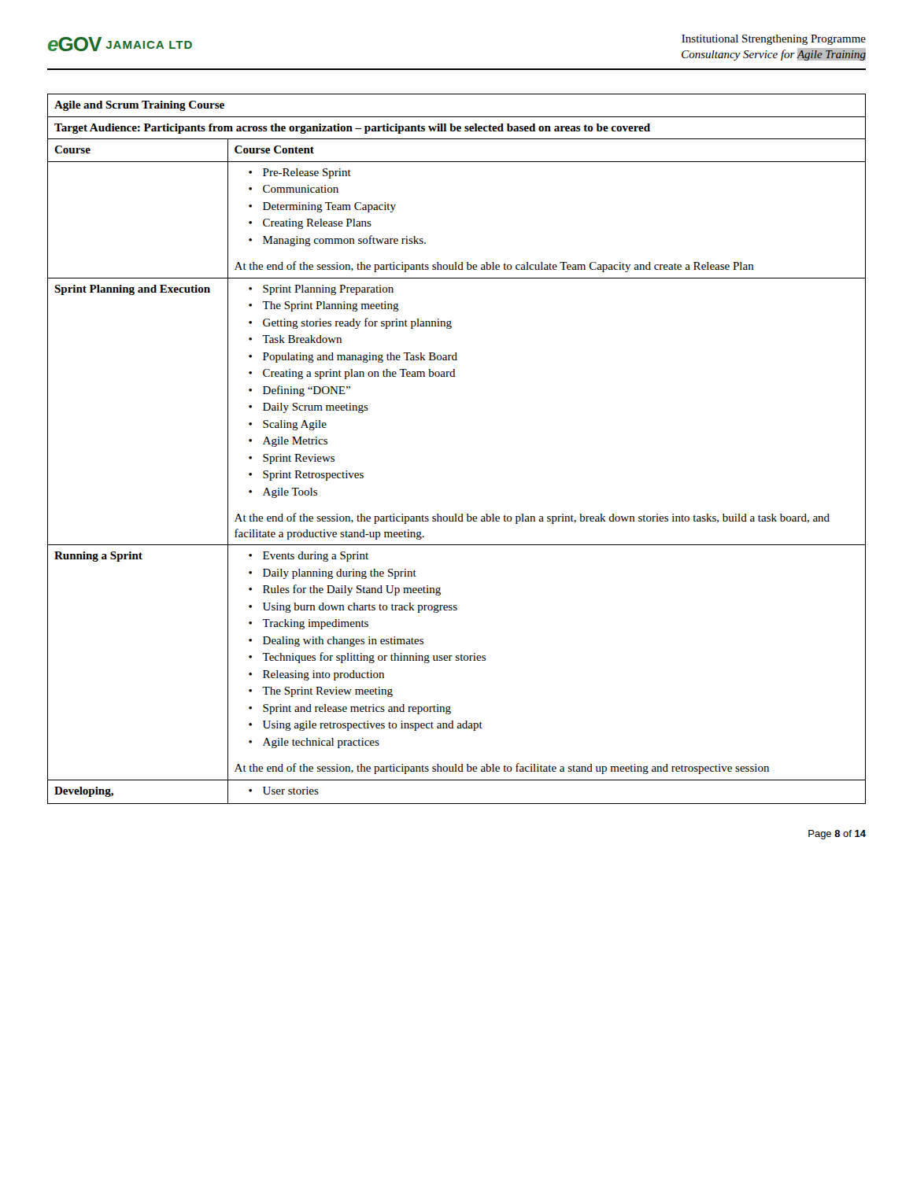e GOV JAMAICA LTD
Institutional Strengthening Programme
Consultancy Service for Agile Training
| Agile and Scrum Training Course |
| Target Audience: Participants from across the organization – participants will be selected based on areas to be covered |
| Course | Course Content |
| | Pre-Release Sprint Communication Determining Team Capacity Creating Release Plans Managing common software risks. At the end of the session, the participants should be able to calculate Team Capacity and create a Release Plan |
| Sprint Planning and Execution | Sprint Planning Preparation The Sprint Planning meeting Getting stories ready for sprint planning Task Breakdown Populating and managing the Task Board Creating a sprint plan on the Team board Defining “DONE” Daily Scrum meetings Scaling Agile Agile Metrics Sprint Reviews Sprint Retrospectives Agile Tools At the end of the session, the participants should be able to plan a sprint, break down stories into tasks, build a task board, and facilitate a productive stand-up meeting. |
| Running a Sprint | Events during a Sprint Daily planning during the Sprint Rules for the Daily Stand Up meeting Using burn down charts to track progress Tracking impediments Dealing with changes in estimates Techniques for splitting or thinning user stories Releasing into production The Sprint Review meeting Sprint and release metrics and reporting Using agile retrospectives to inspect and adapt Agile technical practices At the end of the session, the participants should be able to facilitate a stand up meeting and retrospective session |
| Developing, | User stories |
Page 8 of 14